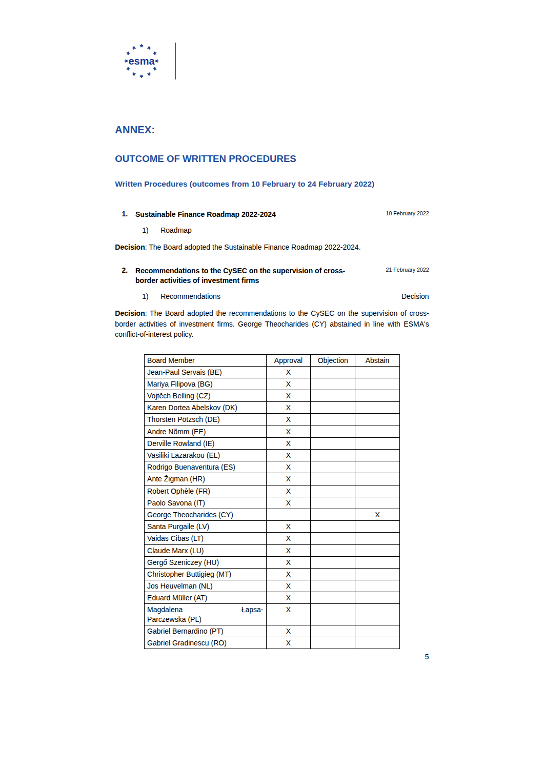esma
ANNEX:
OUTCOME OF WRITTEN PROCEDURES
Written Procedures (outcomes from 10 February to 24 February 2022)
1.
Sustainable Finance Roadmap 2022-2024
10 February 2022
1)
Roadmap
Decision: The Board adopted the Sustainable Finance Roadmap 2022-2024.
2.
Recommendations to the CySEC on the supervision of cross-border activities of investment firms
21 February 2022
1)
Recommendations
Decision
Decision: The Board adopted the recommendations to the CySEC on the supervision of cross-border activities of investment firms. George Theocharides (CY) abstained in line with ESMA's conflict-of-interest policy.
| Board Member | Approval | Objection | Abstain |
| --- | --- | --- | --- |
| Jean-Paul Servais (BE) | X | | |
| Mariya Filipova (BG) | X | | |
| Vojtěch Belling (CZ) | X | | |
| Karen Dortea Abelskov (DK) | X | | |
| Thorsten Pötzsch (DE) | X | | |
| Andre Nõmm (EE) | X | | |
| Derville Rowland (IE) | X | | |
| Vasiliki Lazarakou (EL) | X | | |
| Rodrigo Buenaventura (ES) | X | | |
| Ante Žigman (HR) | X | | |
| Robert Ophèle (FR) | X | | |
| Paolo Savona (IT) | X | | |
| George Theocharides (CY) | | | X |
| Santa Purgaile (LV) | X | | |
| Vaidas Cibas (LT) | X | | |
| Claude Marx (LU) | X | | |
| Gergő Szeniczey (HU) | X | | |
| Christopher Buttigieg (MT) | X | | |
| Jos Heuvelman (NL) | X | | |
| Eduard Müller (AT) | X | | |
| Magdalena Łapsa- Parczewska (PL) | X | | |
| Gabriel Bernardino (PT) | X | | |
| Gabriel Gradinescu (RO) | X | | |
5